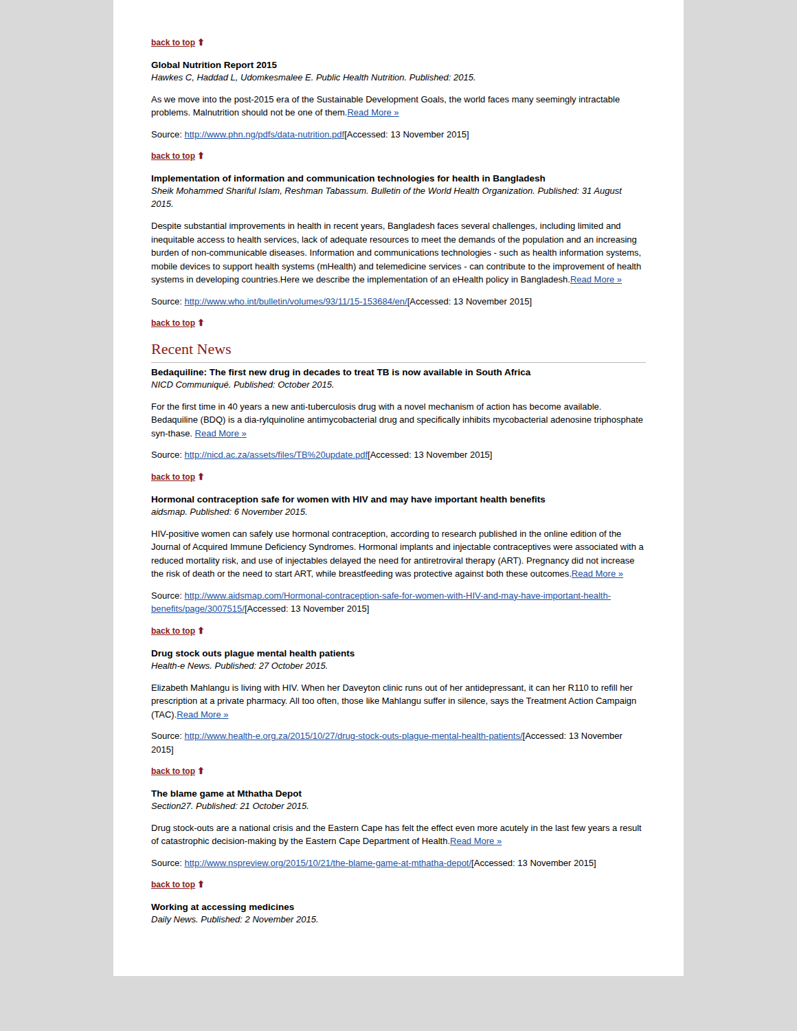back to top ⬆
Global Nutrition Report 2015
Hawkes C, Haddad L, Udomkesmalee E. Public Health Nutrition. Published: 2015.
As we move into the post-2015 era of the Sustainable Development Goals, the world faces many seemingly intractable problems. Malnutrition should not be one of them.Read More »
Source: http://www.phn.ng/pdfs/data-nutrition.pdf[Accessed: 13 November 2015]
back to top ⬆
Implementation of information and communication technologies for health in Bangladesh
Sheik Mohammed Shariful Islam, Reshman Tabassum. Bulletin of the World Health Organization. Published: 31 August 2015.
Despite substantial improvements in health in recent years, Bangladesh faces several challenges, including limited and inequitable access to health services, lack of adequate resources to meet the demands of the population and an increasing burden of non-communicable diseases. Information and communications technologies - such as health information systems, mobile devices to support health systems (mHealth) and telemedicine services - can contribute to the improvement of health systems in developing countries.Here we describe the implementation of an eHealth policy in Bangladesh.Read More »
Source: http://www.who.int/bulletin/volumes/93/11/15-153684/en/[Accessed: 13 November 2015]
back to top ⬆
Recent News
Bedaquiline: The first new drug in decades to treat TB is now available in South Africa
NICD Communiqué. Published: October 2015.
For the first time in 40 years a new anti-tuberculosis drug with a novel mechanism of action has become available. Bedaquiline (BDQ) is a dia-rylquinoline antimycobacterial drug and specifically inhibits mycobacterial adenosine triphosphate syn-thase. Read More »
Source: http://nicd.ac.za/assets/files/TB%20update.pdf[Accessed: 13 November 2015]
back to top ⬆
Hormonal contraception safe for women with HIV and may have important health benefits
aidsmap. Published: 6 November 2015.
HIV-positive women can safely use hormonal contraception, according to research published in the online edition of the Journal of Acquired Immune Deficiency Syndromes. Hormonal implants and injectable contraceptives were associated with a reduced mortality risk, and use of injectables delayed the need for antiretroviral therapy (ART). Pregnancy did not increase the risk of death or the need to start ART, while breastfeeding was protective against both these outcomes.Read More »
Source: http://www.aidsmap.com/Hormonal-contraception-safe-for-women-with-HIV-and-may-have-important-health-benefits/page/3007515/[Accessed: 13 November 2015]
back to top ⬆
Drug stock outs plague mental health patients
Health-e News. Published: 27 October 2015.
Elizabeth Mahlangu is living with HIV. When her Daveyton clinic runs out of her antidepressant, it can her R110 to refill her prescription at a private pharmacy. All too often, those like Mahlangu suffer in silence, says the Treatment Action Campaign (TAC).Read More »
Source: http://www.health-e.org.za/2015/10/27/drug-stock-outs-plague-mental-health-patients/[Accessed: 13 November 2015]
back to top ⬆
The blame game at Mthatha Depot
Section27. Published: 21 October 2015.
Drug stock-outs are a national crisis and the Eastern Cape has felt the effect even more acutely in the last few years a result of catastrophic decision-making by the Eastern Cape Department of Health.Read More »
Source: http://www.nspreview.org/2015/10/21/the-blame-game-at-mthatha-depot/[Accessed: 13 November 2015]
back to top ⬆
Working at accessing medicines
Daily News. Published: 2 November 2015.